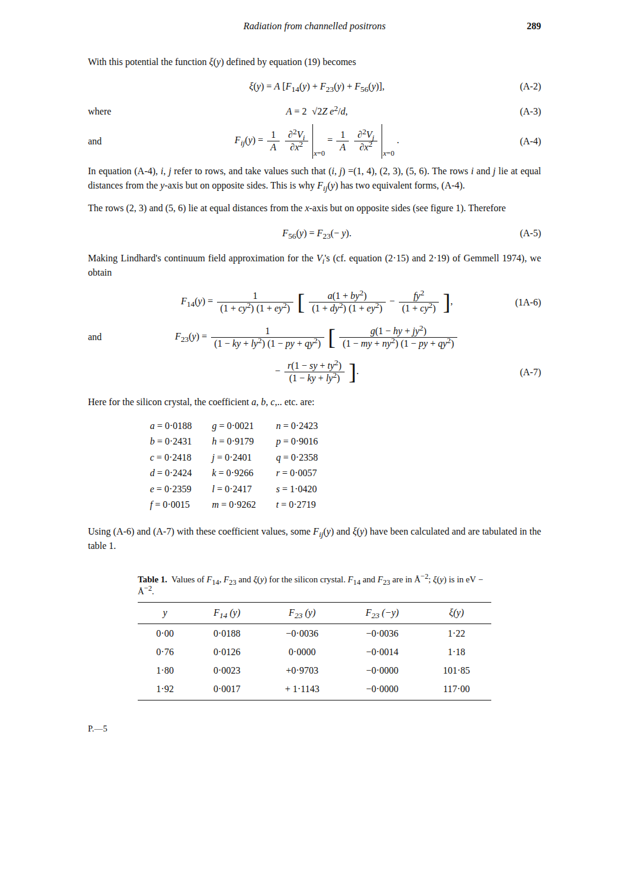Radiation from channelled positrons 289
With this potential the function ξ(y) defined by equation (19) becomes
ξ(y) = A [F14(y) + F23(y) + F56(y)], (A-2)
where A = 22 Z e2/d, (A-3)
and Fij(y) = 1 A ∂2Vi∂x2 x=0 = 1 A ∂2Vj∂x2 x=0 . (A-4)
In equation (A-4), i, j refer to rows, and take values such that (i, j) =(1, 4), (2, 3), (5, 6). The rows i and j lie at equal distances from the y-axis but on opposite sides. This is why Fij(y) has two equivalent forms, (A-4).
The rows (2, 3) and (5, 6) lie at equal distances from the x-axis but on opposite sides (see figure 1). Therefore
F56(y) = F23(− y). (A-5)
Making Lindhard's continuum field approximation for the Vi's (cf. equation (2·15) and 2·19) of Gemmell 1974), we obtain
F14(y) = 1 (1 + cy2) (1 + ey2) [ a(1 + by2) (1 + dy2) (1 + ey2) − fy2 (1 + cy2) ], (1A-6)
and F23(y) = 1 (1 − ky + ly2) (1 − py + qy2) [ g(1 − hy + jy2) (1 − my + ny2) (1 − py + qy2)
− r(1 − sy + ty2) (1 − ky + ly2) ]. (A-7)
Here for the silicon crystal, the coefficient a, b, c,.. etc. are:
| a = 0·0188 | g = 0·0021 | n = 0·2423 |
| b = 0·2431 | h = 0·9179 | p = 0·9016 |
| c = 0·2418 | j = 0·2401 | q = 0·2358 |
| d = 0·2424 | k = 0·9266 | r = 0·0057 |
| e = 0·2359 | l = 0·2417 | s = 1·0420 |
| f = 0·0015 | m = 0·9262 | t = 0·2719 |
Using (A-6) and (A-7) with these coefficient values, some Fij(y) and ξ(y) have been calculated and are tabulated in the table 1.
Table 1. Values of F 14 , F 23 and ξ ( y ) for the silicon crystal. F 14 and F 23 are in Å −2 ; ξ ( y ) is in eV − Å −2 .
| y | F 14 ( y ) | F 23 ( y ) | F 23 (− y ) | ξ ( y ) |
| --- | --- | --- | --- | --- |
| 0·00 | 0·0188 | −0·0036 | −0·0036 | 1·22 |
| 0·76 | 0·0126 | 0·0000 | −0·0014 | 1·18 |
| 1·80 | 0·0023 | +0·9703 | −0·0000 | 101·85 |
| 1·92 | 0·0017 | + 1·1143 | −0·0000 | 117·00 |
P.—5